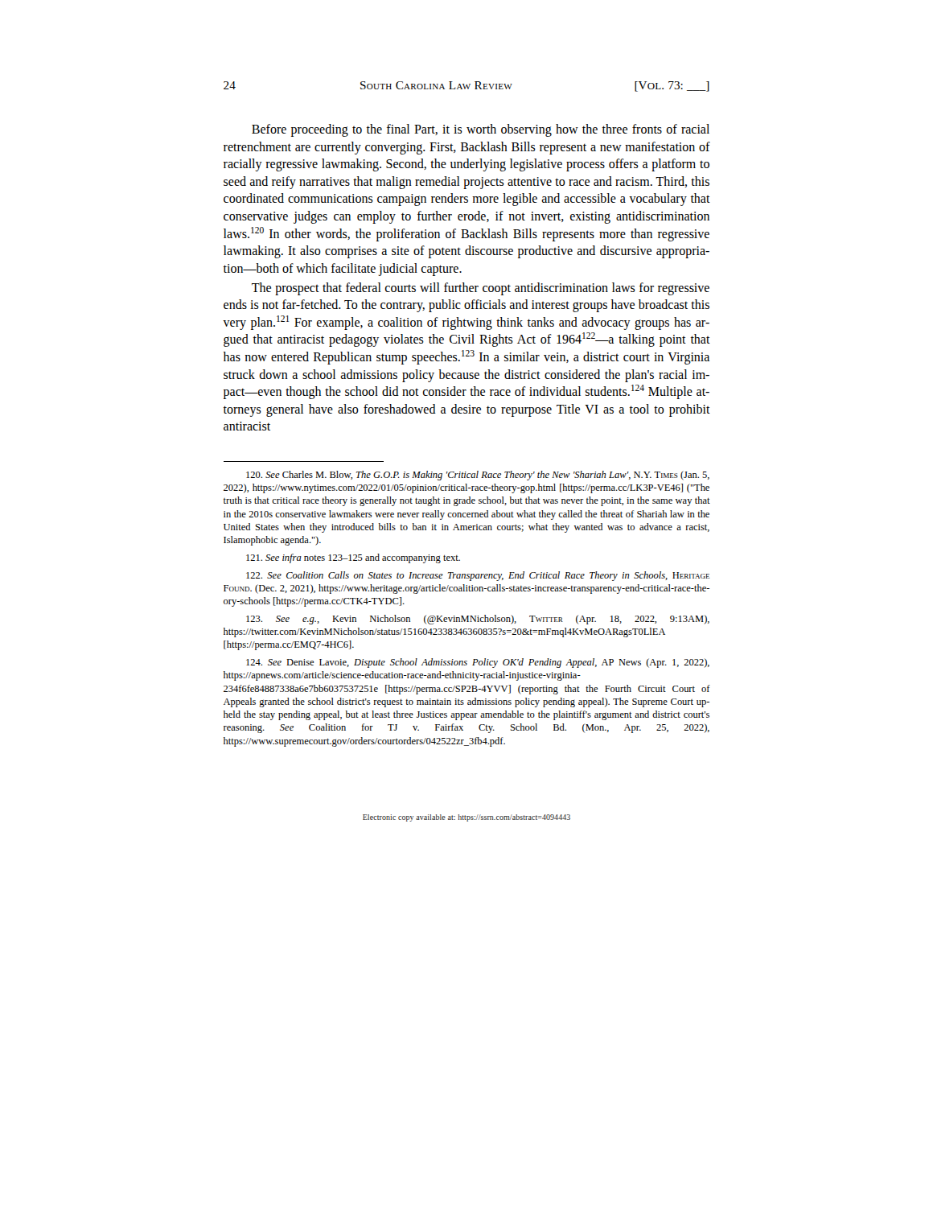24 South Carolina Law Review [VOL. 73: ___]
Before proceeding to the final Part, it is worth observing how the three fronts of racial retrenchment are currently converging. First, Backlash Bills represent a new manifestation of racially regressive lawmaking. Second, the underlying legislative process offers a platform to seed and reify narratives that malign remedial projects attentive to race and racism. Third, this coordinated communications campaign renders more legible and accessible a vocabulary that conservative judges can employ to further erode, if not invert, existing antidiscrimination laws.120 In other words, the proliferation of Backlash Bills represents more than regressive lawmaking. It also comprises a site of potent discourse productive and discursive appropriation—both of which facilitate judicial capture.
The prospect that federal courts will further coopt antidiscrimination laws for regressive ends is not far-fetched. To the contrary, public officials and interest groups have broadcast this very plan.121 For example, a coalition of rightwing think tanks and advocacy groups has argued that antiracist pedagogy violates the Civil Rights Act of 1964122—a talking point that has now entered Republican stump speeches.123 In a similar vein, a district court in Virginia struck down a school admissions policy because the district considered the plan's racial impact—even though the school did not consider the race of individual students.124 Multiple attorneys general have also foreshadowed a desire to repurpose Title VI as a tool to prohibit antiracist
120. See Charles M. Blow, The G.O.P. is Making 'Critical Race Theory' the New 'Shariah Law', N.Y. Times (Jan. 5, 2022), https://www.nytimes.com/2022/01/05/opinion/critical-race-theory-gop.html [https://perma.cc/LK3P-VE46] ("The truth is that critical race theory is generally not taught in grade school, but that was never the point, in the same way that in the 2010s conservative lawmakers were never really concerned about what they called the threat of Shariah law in the United States when they introduced bills to ban it in American courts; what they wanted was to advance a racist, Islamophobic agenda.").
121. See infra notes 123–125 and accompanying text.
122. See Coalition Calls on States to Increase Transparency, End Critical Race Theory in Schools, Heritage Found. (Dec. 2, 2021), https://www.heritage.org/article/coalition-calls-states-increase-transparency-end-critical-race-theory-schools [https://perma.cc/CTK4-TYDC].
123. See e.g., Kevin Nicholson (@KevinMNicholson), Twitter (Apr. 18, 2022, 9:13AM), https://twitter.com/KevinMNicholson/status/1516042338346360835?s=20&t=mFmql4KvMeOARagsT0LlEA [https://perma.cc/EMQ7-4HC6].
124. See Denise Lavoie, Dispute School Admissions Policy OK'd Pending Appeal, AP News (Apr. 1, 2022), https://apnews.com/article/science-education-race-and-ethnicity-racial-injustice-virginia-234f6fe84887338a6e7bb6037537251e [https://perma.cc/SP2B-4YVV] (reporting that the Fourth Circuit Court of Appeals granted the school district's request to maintain its admissions policy pending appeal). The Supreme Court upheld the stay pending appeal, but at least three Justices appear amendable to the plaintiff's argument and district court's reasoning. See Coalition for TJ v. Fairfax Cty. School Bd. (Mon., Apr. 25, 2022), https://www.supremecourt.gov/orders/courtorders/042522zr_3fb4.pdf.
Electronic copy available at: https://ssrn.com/abstract=4094443